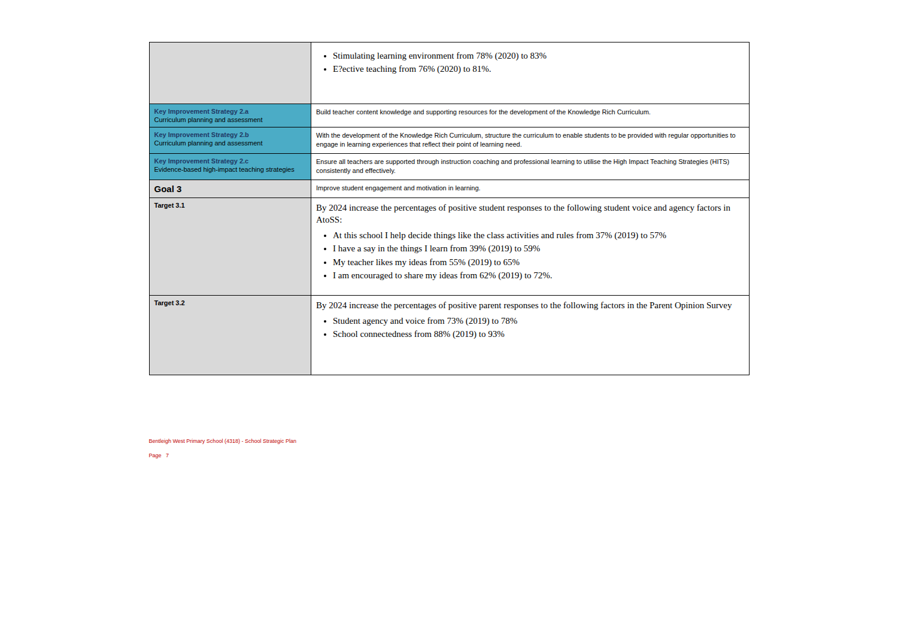| | Stimulating learning environment from 78% (2020) to 83% E?ective teaching from 76% (2020) to 81%. |
| Key Improvement Strategy 2.a Curriculum planning and assessment | Build teacher content knowledge and supporting resources for the development of the Knowledge Rich Curriculum. |
| Key Improvement Strategy 2.b Curriculum planning and assessment | With the development of the Knowledge Rich Curriculum, structure the curriculum to enable students to be provided with regular opportunities to engage in learning experiences that reflect their point of learning need. |
| Key Improvement Strategy 2.c Evidence-based high-impact teaching strategies | Ensure all teachers are supported through instruction coaching and professional learning to utilise the High Impact Teaching Strategies (HITS) consistently and effectively. |
| Goal 3 | Improve student engagement and motivation in learning. |
| Target 3.1 | By 2024 increase the percentages of positive student responses to the following student voice and agency factors in AtoSS: At this school I help decide things like the class activities and rules from 37% (2019) to 57% I have a say in the things I learn from 39% (2019) to 59% My teacher likes my ideas from 55% (2019) to 65% I am encouraged to share my ideas from 62% (2019) to 72%. |
| Target 3.2 | By 2024 increase the percentages of positive parent responses to the following factors in the Parent Opinion Survey Student agency and voice from 73% (2019) to 78% School connectedness from 88% (2019) to 93% |
Bentleigh West Primary School (4318) - School Strategic Plan
Page 7